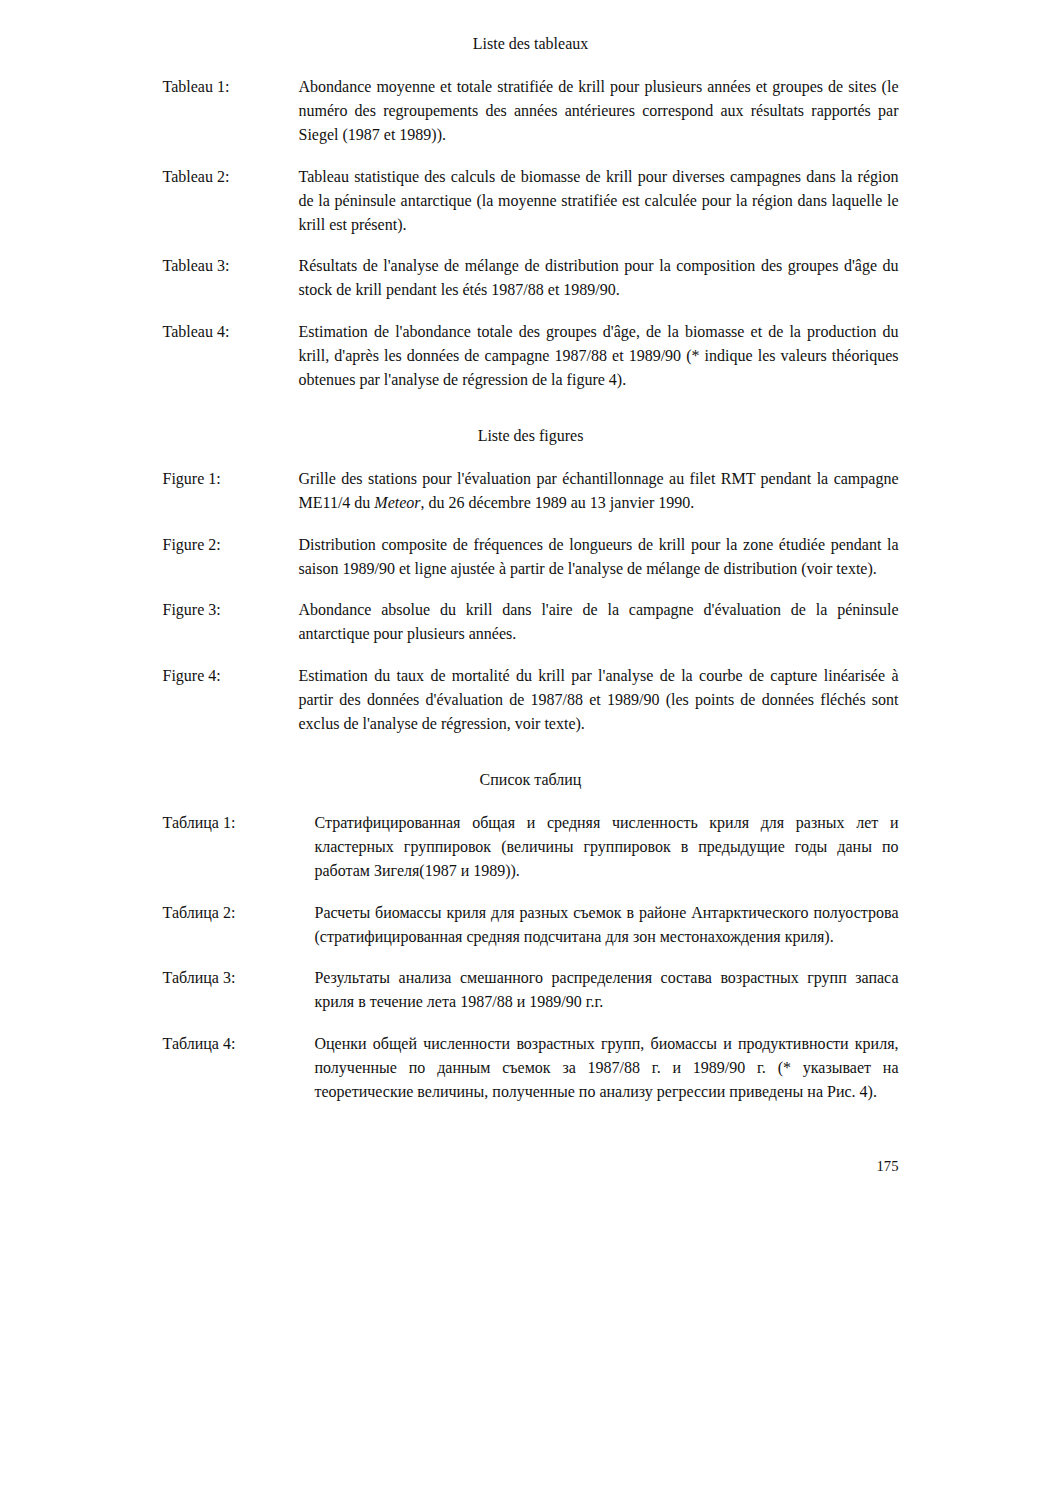Liste des tableaux
Tableau 1:
Abondance moyenne et totale stratifiée de krill pour plusieurs années et groupes de sites (le numéro des regroupements des années antérieures correspond aux résultats rapportés par Siegel (1987 et 1989)).
Tableau 2:
Tableau statistique des calculs de biomasse de krill pour diverses campagnes dans la région de la péninsule antarctique (la moyenne stratifiée est calculée pour la région dans laquelle le krill est présent).
Tableau 3:
Résultats de l'analyse de mélange de distribution pour la composition des groupes d'âge du stock de krill pendant les étés 1987/88 et 1989/90.
Tableau 4:
Estimation de l'abondance totale des groupes d'âge, de la biomasse et de la production du krill, d'après les données de campagne 1987/88 et 1989/90 (* indique les valeurs théoriques obtenues par l'analyse de régression de la figure 4).
Liste des figures
Figure 1:
Grille des stations pour l'évaluation par échantillonnage au filet RMT pendant la campagne ME11/4 du Meteor, du 26 décembre 1989 au 13 janvier 1990.
Figure 2:
Distribution composite de fréquences de longueurs de krill pour la zone étudiée pendant la saison 1989/90 et ligne ajustée à partir de l'analyse de mélange de distribution (voir texte).
Figure 3:
Abondance absolue du krill dans l'aire de la campagne d'évaluation de la péninsule antarctique pour plusieurs années.
Figure 4:
Estimation du taux de mortalité du krill par l'analyse de la courbe de capture linéarisée à partir des données d'évaluation de 1987/88 et 1989/90 (les points de données fléchés sont exclus de l'analyse de régression, voir texte).
Список таблиц
Таблица 1:
Стратифицированная общая и средняя численность криля для разных лет и кластерных группировок (величины группировок в предыдущие годы даны по работам Зигеля(1987 и 1989)).
Таблица 2:
Расчеты биомассы криля для разных съемок в районе Антарктического полуострова (стратифицированная средняя подсчитана для зон местонахождения криля).
Таблица 3:
Результаты анализа смешанного распределения состава возрастных групп запаса криля в течение лета 1987/88 и 1989/90 г.г.
Таблица 4:
Оценки общей численности возрастных групп, биомассы и продуктивности криля, полученные по данным съемок за 1987/88 г. и 1989/90 г. (* указывает на теоретические величины, полученные по анализу регрессии приведены на Рис. 4).
175